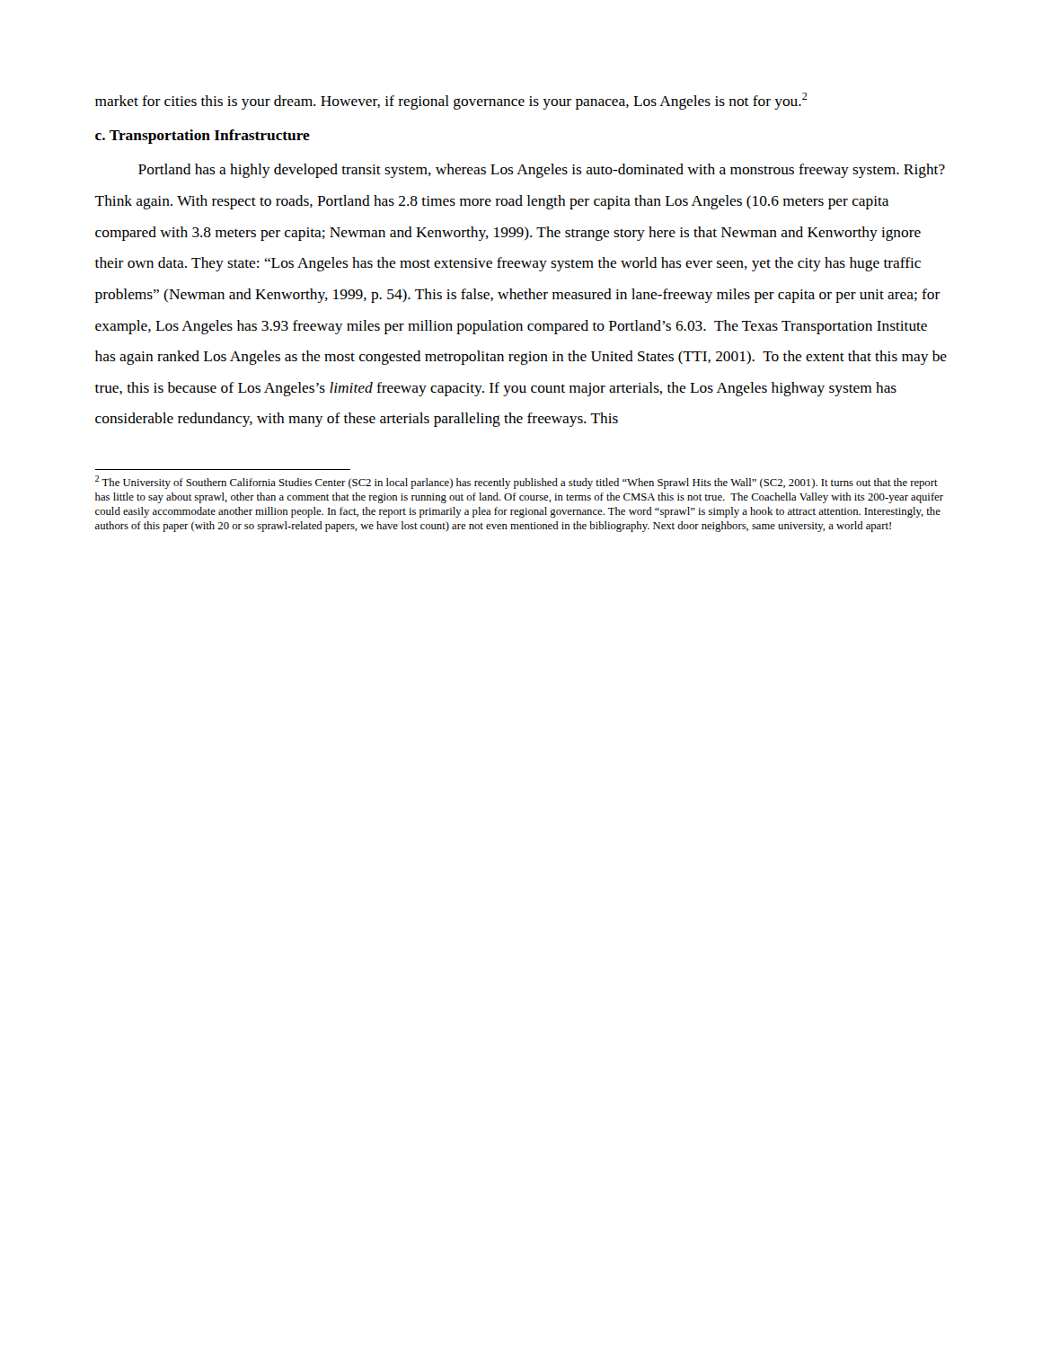market for cities this is your dream. However, if regional governance is your panacea, Los Angeles is not for you.2
c. Transportation Infrastructure
Portland has a highly developed transit system, whereas Los Angeles is auto-dominated with a monstrous freeway system. Right? Think again. With respect to roads, Portland has 2.8 times more road length per capita than Los Angeles (10.6 meters per capita compared with 3.8 meters per capita; Newman and Kenworthy, 1999). The strange story here is that Newman and Kenworthy ignore their own data. They state: “Los Angeles has the most extensive freeway system the world has ever seen, yet the city has huge traffic problems” (Newman and Kenworthy, 1999, p. 54). This is false, whether measured in lane-freeway miles per capita or per unit area; for example, Los Angeles has 3.93 freeway miles per million population compared to Portland’s 6.03. The Texas Transportation Institute has again ranked Los Angeles as the most congested metropolitan region in the United States (TTI, 2001). To the extent that this may be true, this is because of Los Angeles’s limited freeway capacity. If you count major arterials, the Los Angeles highway system has considerable redundancy, with many of these arterials paralleling the freeways. This
2 The University of Southern California Studies Center (SC2 in local parlance) has recently published a study titled “When Sprawl Hits the Wall” (SC2, 2001). It turns out that the report has little to say about sprawl, other than a comment that the region is running out of land. Of course, in terms of the CMSA this is not true. The Coachella Valley with its 200-year aquifer could easily accommodate another million people. In fact, the report is primarily a plea for regional governance. The word “sprawl” is simply a hook to attract attention. Interestingly, the authors of this paper (with 20 or so sprawl-related papers, we have lost count) are not even mentioned in the bibliography. Next door neighbors, same university, a world apart!